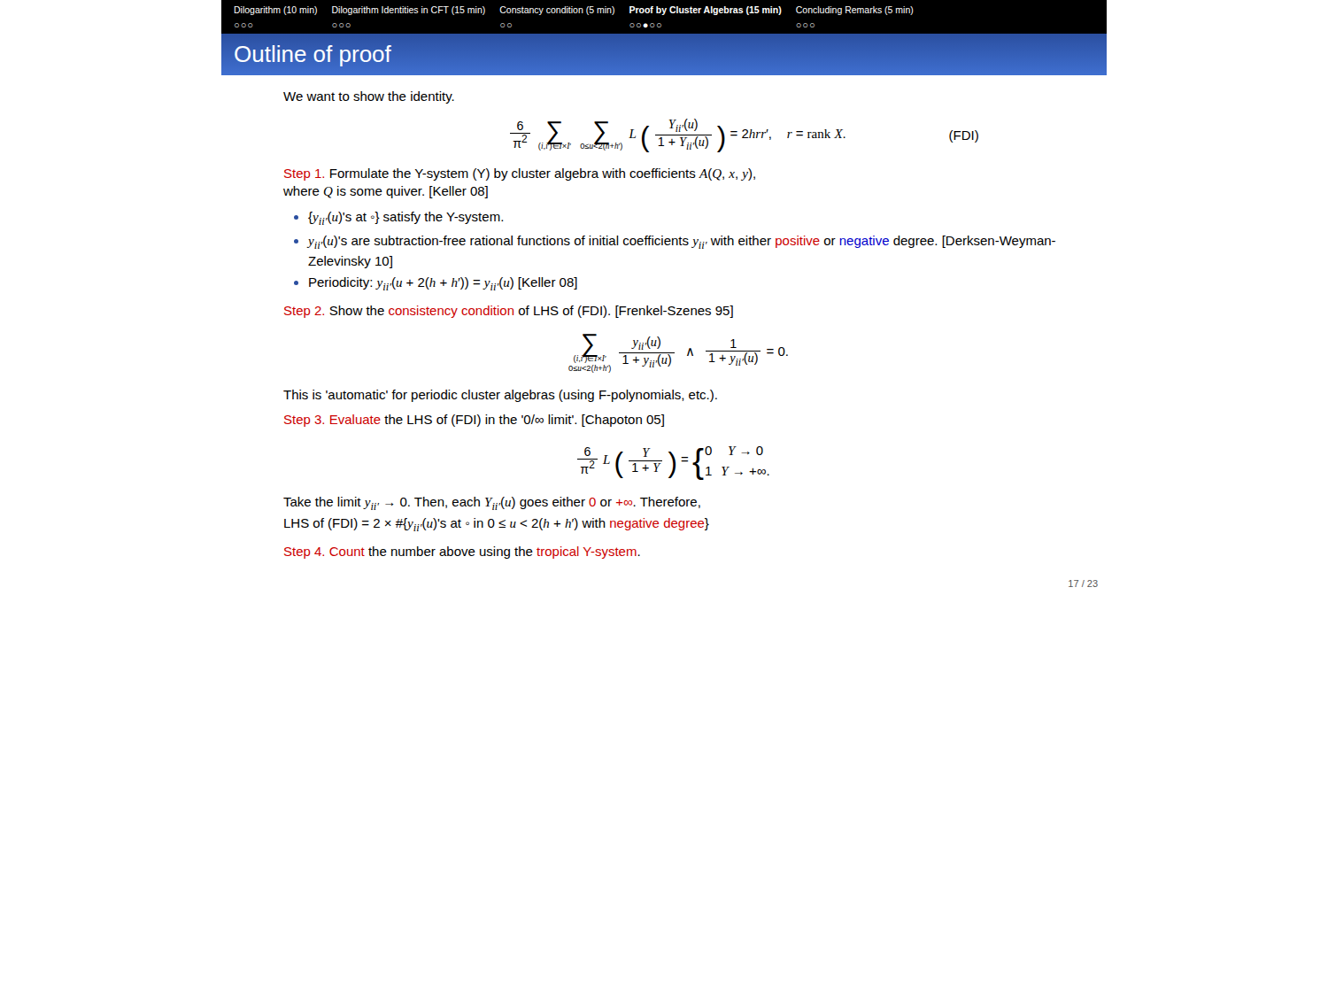Dilogarithm (10 min)
○○○
Dilogarithm Identities in CFT (15 min)
○○○
Constancy condition (5 min)
○○
Proof by Cluster Algebras (15 min)
○○●○○
Concluding Remarks (5 min)
○○○
Outline of proof
We want to show the identity.
6 π2 ∑ (i,i′)∈I×I′ ∑ 0≤u<2(h+h′) L ( Yii′(u) 1 + Yii′(u) ) = 2hrr′, r = rank X. (FDI)
Step 1. Formulate the Y-system (Y) by cluster algebra with coefficients A(Q, x, y),
where Q is some quiver. [Keller 08]
{yii′(u)'s at ◦} satisfy the Y-system.
yii′(u)'s are subtraction-free rational functions of initial coefficients yii′ with either positive or negative degree. [Derksen-Weyman-Zelevinsky 10]
Periodicity: yii′(u + 2(h + h′)) = yii′(u) [Keller 08]
Step 2. Show the consistency condition of LHS of (FDI). [Frenkel-Szenes 95]
∑ (i,i′)∈I×I′
0≤u<2(h+h′) yii′(u) 1 + yii′(u) ∧ 1 1 + yii′(u) = 0.
This is 'automatic' for periodic cluster algebras (using F-polynomials, etc.).
Step 3. Evaluate the LHS of (FDI) in the '0/∞ limit'. [Chapoton 05]
6 π2 L ( Y 1 + Y ) = {
| 0 | Y → 0 |
| 1 | Y → +∞. |
Take the limit yii′ → 0. Then, each Yii′(u) goes either 0 or +∞. Therefore,
LHS of (FDI) = 2 × #{yii′(u)'s at ◦ in 0 ≤ u < 2(h + h′) with negative degree}
Step 4. Count the number above using the tropical Y-system.
17 / 23